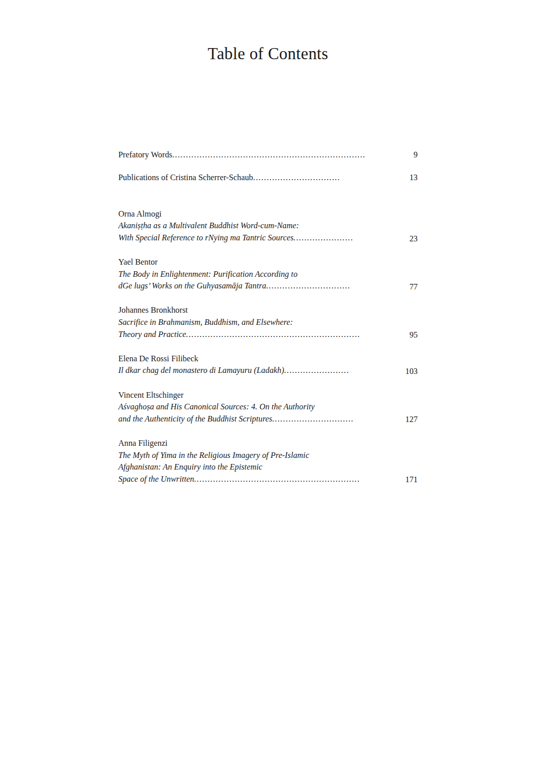Table of Contents
| Prefatory Words ....................................................................... | 9 |
| Publications of Cristina Scherrer-Schaub ................................ | 13 |
| Orna Almogi Akaniṣṭha as a Multivalent Buddhist Word-cum-Name: With Special Reference to rNying ma Tantric Sources ...................... | 23 |
| Yael Bentor The Body in Enlightenment: Purification According to dGe lugs’ Works on the Guhyasamāja Tantra ............................... | 77 |
| Johannes Bronkhorst Sacrifice in Brahmanism, Buddhism, and Elsewhere: Theory and Practice ................................................................ | 95 |
| Elena De Rossi Filibeck Il dkar chag del monastero di Lamayuru (Ladakh) ........................ | 103 |
| Vincent Eltschinger Aśvaghoṣa and His Canonical Sources: 4. On the Authority and the Authenticity of the Buddhist Scriptures .............................. | 127 |
| Anna Filigenzi The Myth of Yima in the Religious Imagery of Pre-Islamic Afghanistan: An Enquiry into the Epistemic Space of the Unwritten ............................................................. | 171 |